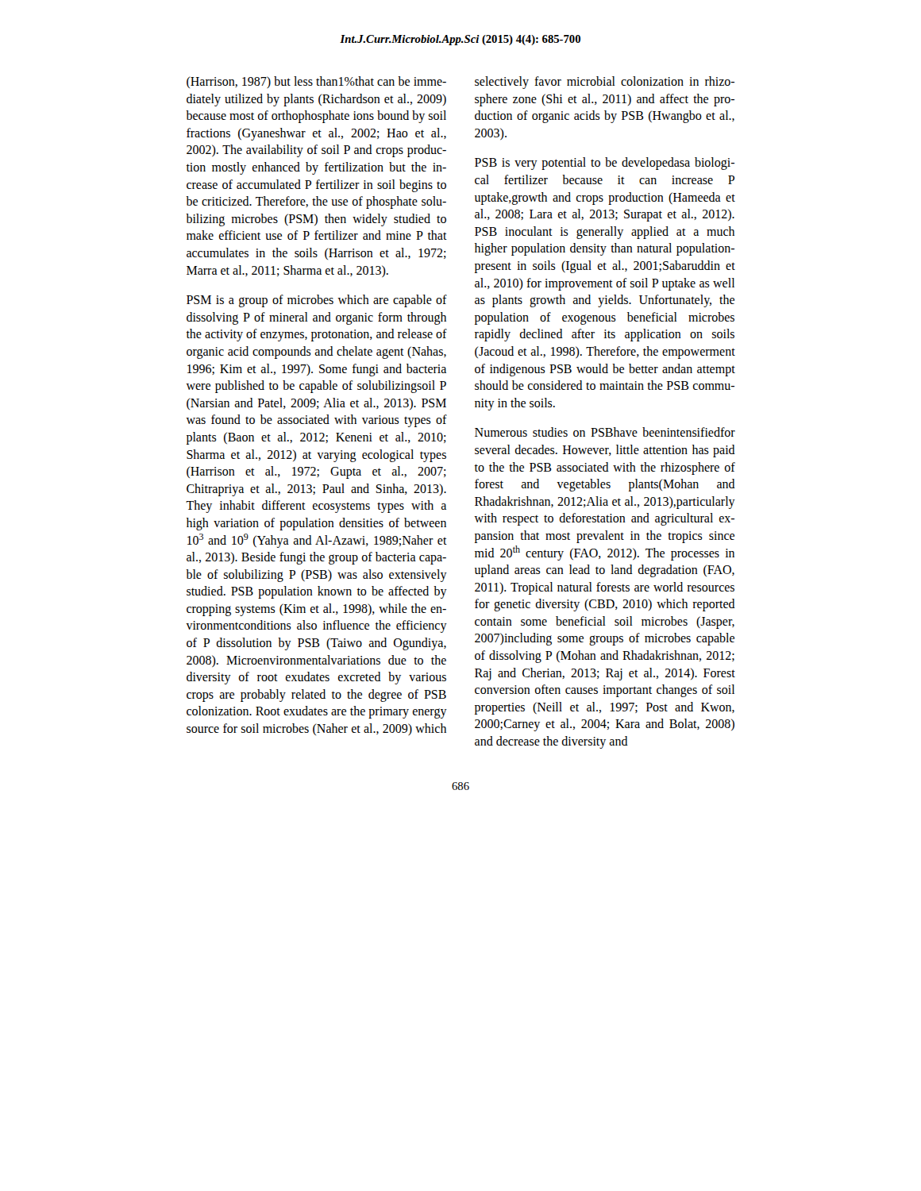Int.J.Curr.Microbiol.App.Sci (2015) 4(4): 685-700
(Harrison, 1987) but less than1%that can be immediately utilized by plants (Richardson et al., 2009) because most of orthophosphate ions bound by soil fractions (Gyaneshwar et al., 2002; Hao et al., 2002). The availability of soil P and crops production mostly enhanced by fertilization but the increase of accumulated P fertilizer in soil begins to be criticized. Therefore, the use of phosphate solubilizing microbes (PSM) then widely studied to make efficient use of P fertilizer and mine P that accumulates in the soils (Harrison et al., 1972; Marra et al., 2011; Sharma et al., 2013).
PSM is a group of microbes which are capable of dissolving P of mineral and organic form through the activity of enzymes, protonation, and release of organic acid compounds and chelate agent (Nahas, 1996; Kim et al., 1997). Some fungi and bacteria were published to be capable of solubilizingsoil P (Narsian and Patel, 2009; Alia et al., 2013). PSM was found to be associated with various types of plants (Baon et al., 2012; Keneni et al., 2010; Sharma et al., 2012) at varying ecological types (Harrison et al., 1972; Gupta et al., 2007; Chitrapriya et al., 2013; Paul and Sinha, 2013). They inhabit different ecosystems types with a high variation of population densities of between 103 and 109 (Yahya and Al-Azawi, 1989;Naher et al., 2013). Beside fungi the group of bacteria capable of solubilizing P (PSB) was also extensively studied. PSB population known to be affected by cropping systems (Kim et al., 1998), while the environmentconditions also influence the efficiency of P dissolution by PSB (Taiwo and Ogundiya, 2008). Microenvironmentalvariations due to the diversity of root exudates excreted by various crops are probably related to the degree of PSB colonization. Root exudates are the primary energy source for soil microbes (Naher et al., 2009) which selectively favor microbial colonization in rhizosphere zone (Shi et al., 2011) and affect the production of organic acids by PSB (Hwangbo et al., 2003).
PSB is very potential to be developedasa biological fertilizer because it can increase P uptake,growth and crops production (Hameeda et al., 2008; Lara et al, 2013; Surapat et al., 2012). PSB inoculant is generally applied at a much higher population density than natural populationpresent in soils (Igual et al., 2001;Sabaruddin et al., 2010) for improvement of soil P uptake as well as plants growth and yields. Unfortunately, the population of exogenous beneficial microbes rapidly declined after its application on soils (Jacoud et al., 1998). Therefore, the empowerment of indigenous PSB would be better andan attempt should be considered to maintain the PSB community in the soils.
Numerous studies on PSBhave beenintensifiedfor several decades. However, little attention has paid to the the PSB associated with the rhizosphere of forest and vegetables plants(Mohan and Rhadakrishnan, 2012;Alia et al., 2013),particularly with respect to deforestation and agricultural expansion that most prevalent in the tropics since mid 20th century (FAO, 2012). The processes in upland areas can lead to land degradation (FAO, 2011). Tropical natural forests are world resources for genetic diversity (CBD, 2010) which reported contain some beneficial soil microbes (Jasper, 2007)including some groups of microbes capable of dissolving P (Mohan and Rhadakrishnan, 2012; Raj and Cherian, 2013; Raj et al., 2014). Forest conversion often causes important changes of soil properties (Neill et al., 1997; Post and Kwon, 2000;Carney et al., 2004; Kara and Bolat, 2008) and decrease the diversity and
686